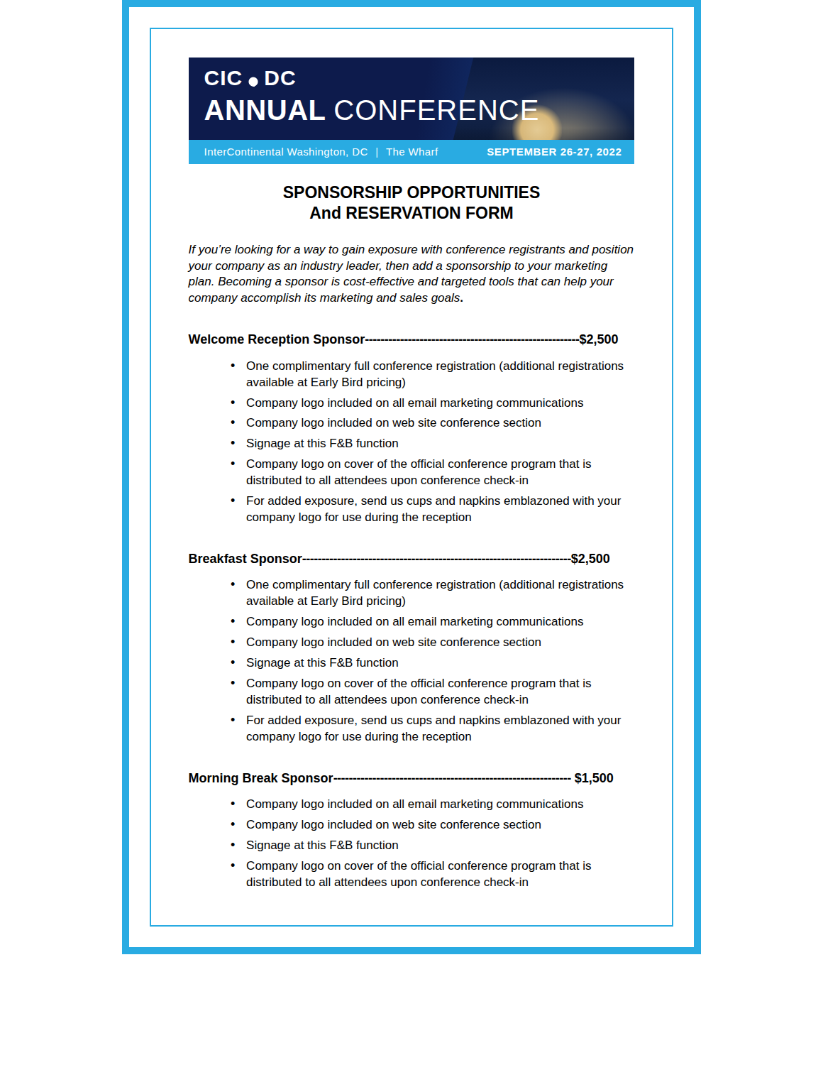CIC DC
ANNUAL CONFERENCE
InterContinental Washington, DC | The Wharf
SEPTEMBER 26-27, 2022
SPONSORSHIP OPPORTUNITIESAnd RESERVATION FORM
If you’re looking for a way to gain exposure with conference registrants and position your company as an industry leader, then add a sponsorship to your marketing plan. Becoming a sponsor is cost-effective and targeted tools that can help your company accomplish its marketing and sales goals.
Welcome Reception Sponsor-------------------------------------------------------$2,500
One complimentary full conference registration (additional registrations available at Early Bird pricing)
Company logo included on all email marketing communications
Company logo included on web site conference section
Signage at this F&B function
Company logo on cover of the official conference program that is distributed to all attendees upon conference check-in
For added exposure, send us cups and napkins emblazoned with your company logo for use during the reception
Breakfast Sponsor---------------------------------------------------------------------$2,500
One complimentary full conference registration (additional registrations available at Early Bird pricing)
Company logo included on all email marketing communications
Company logo included on web site conference section
Signage at this F&B function
Company logo on cover of the official conference program that is distributed to all attendees upon conference check-in
For added exposure, send us cups and napkins emblazoned with your company logo for use during the reception
Morning Break Sponsor------------------------------------------------------------- $1,500
Company logo included on all email marketing communications
Company logo included on web site conference section
Signage at this F&B function
Company logo on cover of the official conference program that is distributed to all attendees upon conference check-in